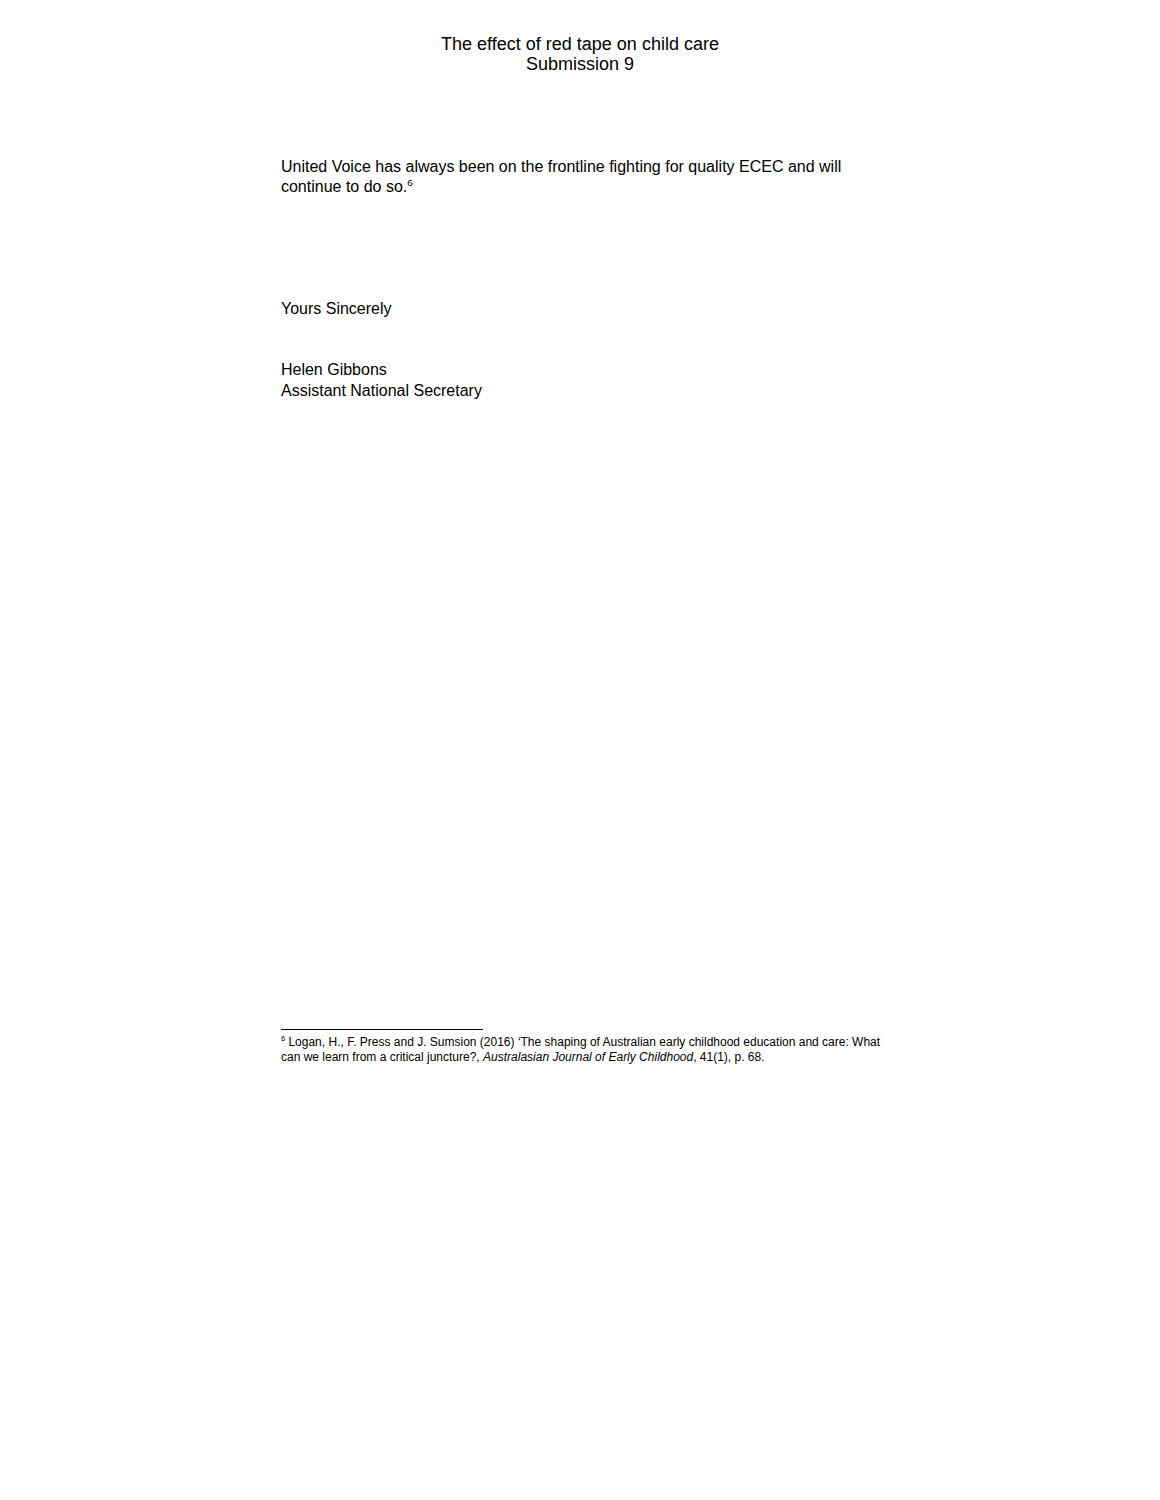The effect of red tape on child care Submission 9
United Voice has always been on the frontline fighting for quality ECEC and will continue to do so.6
Yours Sincerely
Helen Gibbons
Assistant National Secretary
6 Logan, H., F. Press and J. Sumsion (2016) ‘The shaping of Australian early childhood education and care: What can we learn from a critical juncture?, Australasian Journal of Early Childhood, 41(1), p. 68.